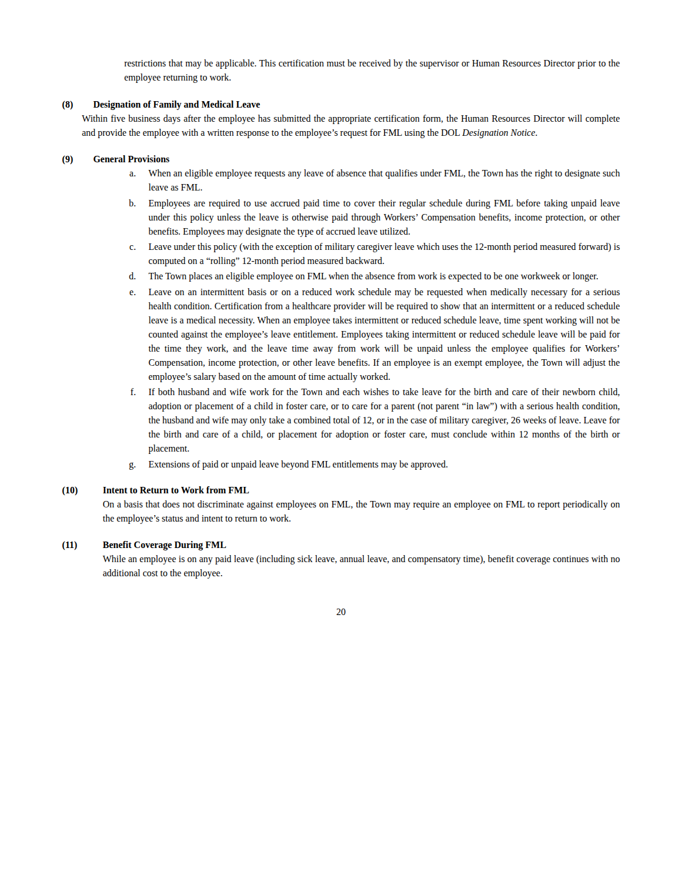restrictions that may be applicable. This certification must be received by the supervisor or Human Resources Director prior to the employee returning to work.
(8) Designation of Family and Medical Leave
Within five business days after the employee has submitted the appropriate certification form, the Human Resources Director will complete and provide the employee with a written response to the employee’s request for FML using the DOL Designation Notice.
(9) General Provisions
When an eligible employee requests any leave of absence that qualifies under FML, the Town has the right to designate such leave as FML.
Employees are required to use accrued paid time to cover their regular schedule during FML before taking unpaid leave under this policy unless the leave is otherwise paid through Workers’ Compensation benefits, income protection, or other benefits. Employees may designate the type of accrued leave utilized.
Leave under this policy (with the exception of military caregiver leave which uses the 12-month period measured forward) is computed on a “rolling” 12-month period measured backward.
The Town places an eligible employee on FML when the absence from work is expected to be one workweek or longer.
Leave on an intermittent basis or on a reduced work schedule may be requested when medically necessary for a serious health condition. Certification from a healthcare provider will be required to show that an intermittent or a reduced schedule leave is a medical necessity. When an employee takes intermittent or reduced schedule leave, time spent working will not be counted against the employee’s leave entitlement. Employees taking intermittent or reduced schedule leave will be paid for the time they work, and the leave time away from work will be unpaid unless the employee qualifies for Workers’ Compensation, income protection, or other leave benefits. If an employee is an exempt employee, the Town will adjust the employee’s salary based on the amount of time actually worked.
If both husband and wife work for the Town and each wishes to take leave for the birth and care of their newborn child, adoption or placement of a child in foster care, or to care for a parent (not parent “in law”) with a serious health condition, the husband and wife may only take a combined total of 12, or in the case of military caregiver, 26 weeks of leave. Leave for the birth and care of a child, or placement for adoption or foster care, must conclude within 12 months of the birth or placement.
Extensions of paid or unpaid leave beyond FML entitlements may be approved.
(10) Intent to Return to Work from FML
On a basis that does not discriminate against employees on FML, the Town may require an employee on FML to report periodically on the employee’s status and intent to return to work.
(11) Benefit Coverage During FML
While an employee is on any paid leave (including sick leave, annual leave, and compensatory time), benefit coverage continues with no additional cost to the employee.
20